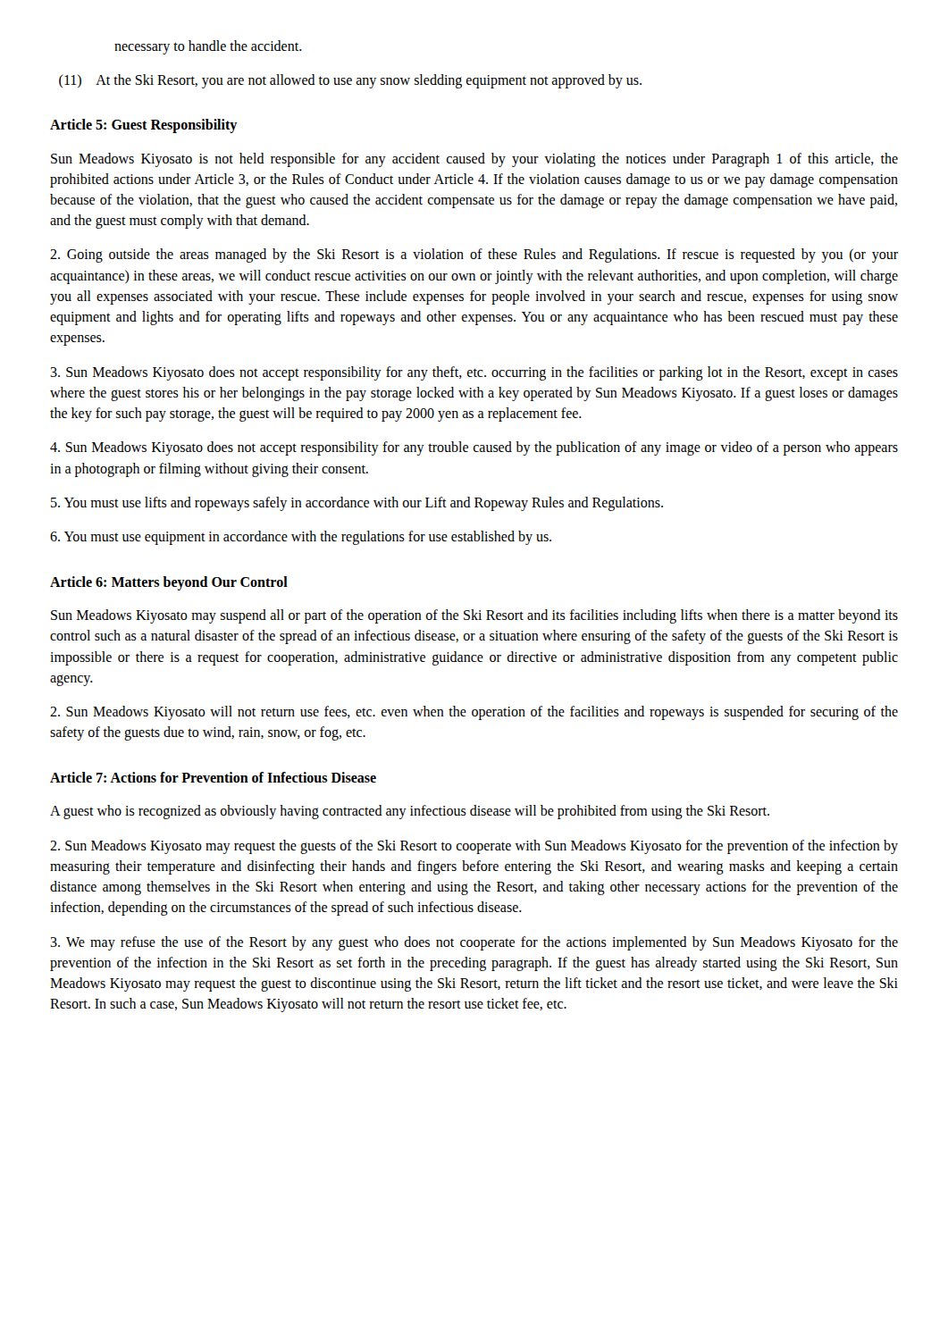necessary to handle the accident.
(11) At the Ski Resort, you are not allowed to use any snow sledding equipment not approved by us.
Article 5: Guest Responsibility
Sun Meadows Kiyosato is not held responsible for any accident caused by your violating the notices under Paragraph 1 of this article, the prohibited actions under Article 3, or the Rules of Conduct under Article 4. If the violation causes damage to us or we pay damage compensation because of the violation, that the guest who caused the accident compensate us for the damage or repay the damage compensation we have paid, and the guest must comply with that demand.
2. Going outside the areas managed by the Ski Resort is a violation of these Rules and Regulations. If rescue is requested by you (or your acquaintance) in these areas, we will conduct rescue activities on our own or jointly with the relevant authorities, and upon completion, will charge you all expenses associated with your rescue. These include expenses for people involved in your search and rescue, expenses for using snow equipment and lights and for operating lifts and ropeways and other expenses. You or any acquaintance who has been rescued must pay these expenses.
3. Sun Meadows Kiyosato does not accept responsibility for any theft, etc. occurring in the facilities or parking lot in the Resort, except in cases where the guest stores his or her belongings in the pay storage locked with a key operated by Sun Meadows Kiyosato. If a guest loses or damages the key for such pay storage, the guest will be required to pay 2000 yen as a replacement fee.
4. Sun Meadows Kiyosato does not accept responsibility for any trouble caused by the publication of any image or video of a person who appears in a photograph or filming without giving their consent.
5. You must use lifts and ropeways safely in accordance with our Lift and Ropeway Rules and Regulations.
6. You must use equipment in accordance with the regulations for use established by us.
Article 6: Matters beyond Our Control
Sun Meadows Kiyosato may suspend all or part of the operation of the Ski Resort and its facilities including lifts when there is a matter beyond its control such as a natural disaster of the spread of an infectious disease, or a situation where ensuring of the safety of the guests of the Ski Resort is impossible or there is a request for cooperation, administrative guidance or directive or administrative disposition from any competent public agency.
2. Sun Meadows Kiyosato will not return use fees, etc. even when the operation of the facilities and ropeways is suspended for securing of the safety of the guests due to wind, rain, snow, or fog, etc.
Article 7: Actions for Prevention of Infectious Disease
A guest who is recognized as obviously having contracted any infectious disease will be prohibited from using the Ski Resort.
2. Sun Meadows Kiyosato may request the guests of the Ski Resort to cooperate with Sun Meadows Kiyosato for the prevention of the infection by measuring their temperature and disinfecting their hands and fingers before entering the Ski Resort, and wearing masks and keeping a certain distance among themselves in the Ski Resort when entering and using the Resort, and taking other necessary actions for the prevention of the infection, depending on the circumstances of the spread of such infectious disease.
3. We may refuse the use of the Resort by any guest who does not cooperate for the actions implemented by Sun Meadows Kiyosato for the prevention of the infection in the Ski Resort as set forth in the preceding paragraph. If the guest has already started using the Ski Resort, Sun Meadows Kiyosato may request the guest to discontinue using the Ski Resort, return the lift ticket and the resort use ticket, and were leave the Ski Resort. In such a case, Sun Meadows Kiyosato will not return the resort use ticket fee, etc.